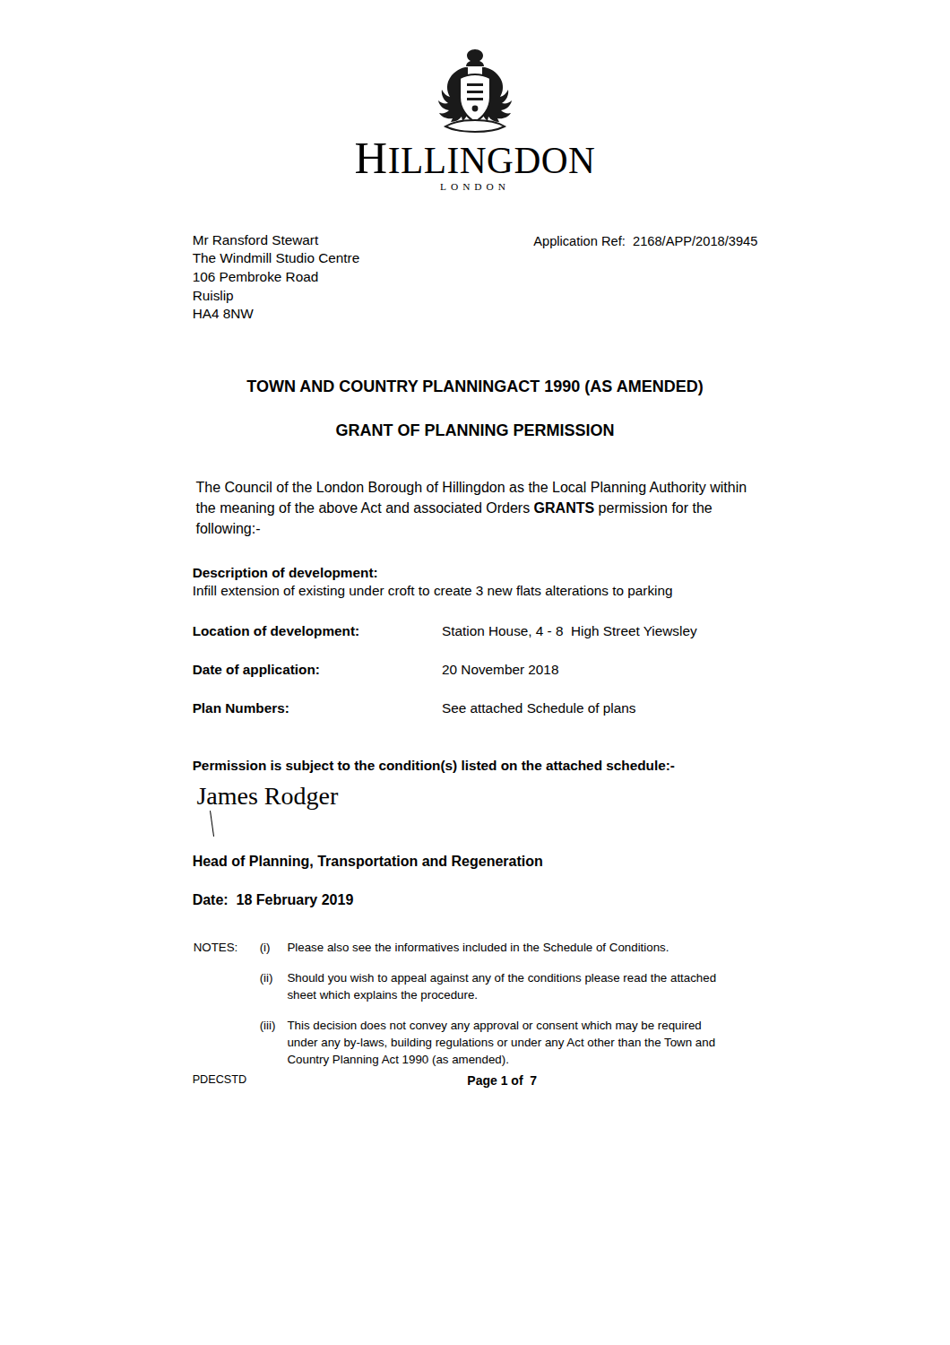HILLINGDON
LONDON
Mr Ransford Stewart The Windmill Studio Centre 106 Pembroke Road Ruislip HA4 8NW
Application Ref: 2168/APP/2018/3945
TOWN AND COUNTRY PLANNINGACT 1990 (AS AMENDED)
GRANT OF PLANNING PERMISSION
The Council of the London Borough of Hillingdon as the Local Planning Authority within the meaning of the above Act and associated Orders GRANTS permission for the following:-
Description of development:
Infill extension of existing under croft to create 3 new flats alterations to parking
| Location of development: | Station House, 4 - 8 High Street Yiewsley |
| Date of application: | 20 November 2018 |
| Plan Numbers: | See attached Schedule of plans |
Permission is subject to the condition(s) listed on the attached schedule:-
James Rodger
Head of Planning, Transportation and Regeneration
Date: 18 February 2019
| NOTES: | (i) | Please also see the informatives included in the Schedule of Conditions. |
| | (ii) | Should you wish to appeal against any of the conditions please read the attached sheet which explains the procedure. |
| | (iii) | This decision does not convey any approval or consent which may be required under any by-laws, building regulations or under any Act other than the Town and Country Planning Act 1990 (as amended). |
PDECSTD
Page 1 of 7